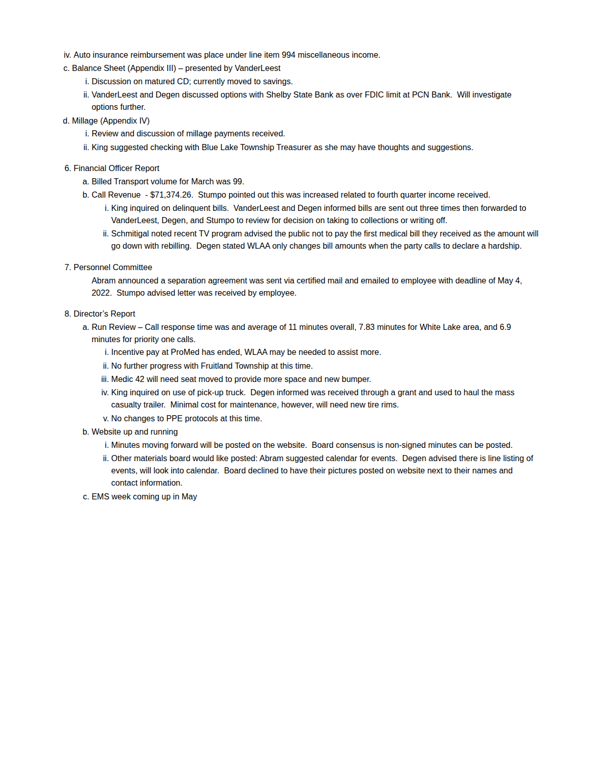Auto insurance reimbursement was place under line item 994 miscellaneous income.
Balance Sheet (Appendix III) – presented by VanderLeest
Discussion on matured CD; currently moved to savings.
VanderLeest and Degen discussed options with Shelby State Bank as over FDIC limit at PCN Bank. Will investigate options further.
Millage (Appendix IV)
Review and discussion of millage payments received.
King suggested checking with Blue Lake Township Treasurer as she may have thoughts and suggestions.
Financial Officer Report
Billed Transport volume for March was 99.
Call Revenue - $71,374.26. Stumpo pointed out this was increased related to fourth quarter income received.
King inquired on delinquent bills. VanderLeest and Degen informed bills are sent out three times then forwarded to VanderLeest, Degen, and Stumpo to review for decision on taking to collections or writing off.
Schmitigal noted recent TV program advised the public not to pay the first medical bill they received as the amount will go down with rebilling. Degen stated WLAA only changes bill amounts when the party calls to declare a hardship.
Personnel Committee
Abram announced a separation agreement was sent via certified mail and emailed to employee with deadline of May 4, 2022. Stumpo advised letter was received by employee.
Director’s Report
Run Review – Call response time was and average of 11 minutes overall, 7.83 minutes for White Lake area, and 6.9 minutes for priority one calls.
Incentive pay at ProMed has ended, WLAA may be needed to assist more.
No further progress with Fruitland Township at this time.
Medic 42 will need seat moved to provide more space and new bumper.
King inquired on use of pick-up truck. Degen informed was received through a grant and used to haul the mass casualty trailer. Minimal cost for maintenance, however, will need new tire rims.
No changes to PPE protocols at this time.
Website up and running
Minutes moving forward will be posted on the website. Board consensus is non-signed minutes can be posted.
Other materials board would like posted: Abram suggested calendar for events. Degen advised there is line listing of events, will look into calendar. Board declined to have their pictures posted on website next to their names and contact information.
EMS week coming up in May